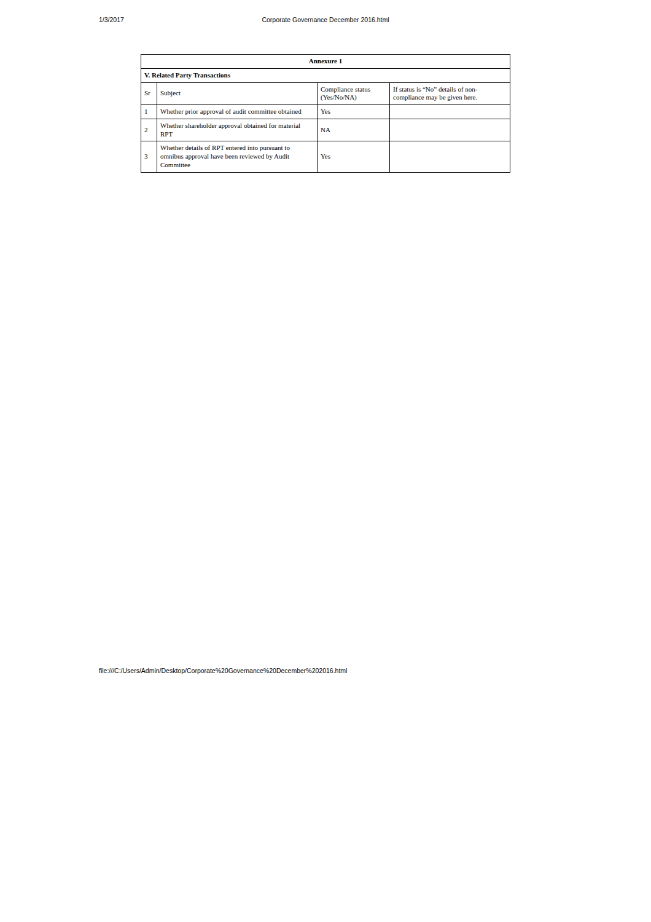1/3/2017
Corporate Governance December 2016.html
| Annexure 1 |
| V. Related Party Transactions |
| Sr | Subject | Compliance status (Yes/No/NA) | If status is “No” details of non-compliance may be given here. |
| 1 | Whether prior approval of audit committee obtained | Yes | |
| 2 | Whether shareholder approval obtained for material RPT | NA | |
| 3 | Whether details of RPT entered into pursuant to omnibus approval have been reviewed by Audit Committee | Yes | |
file:///C:/Users/Admin/Desktop/Corporate%20Governance%20December%202016.html